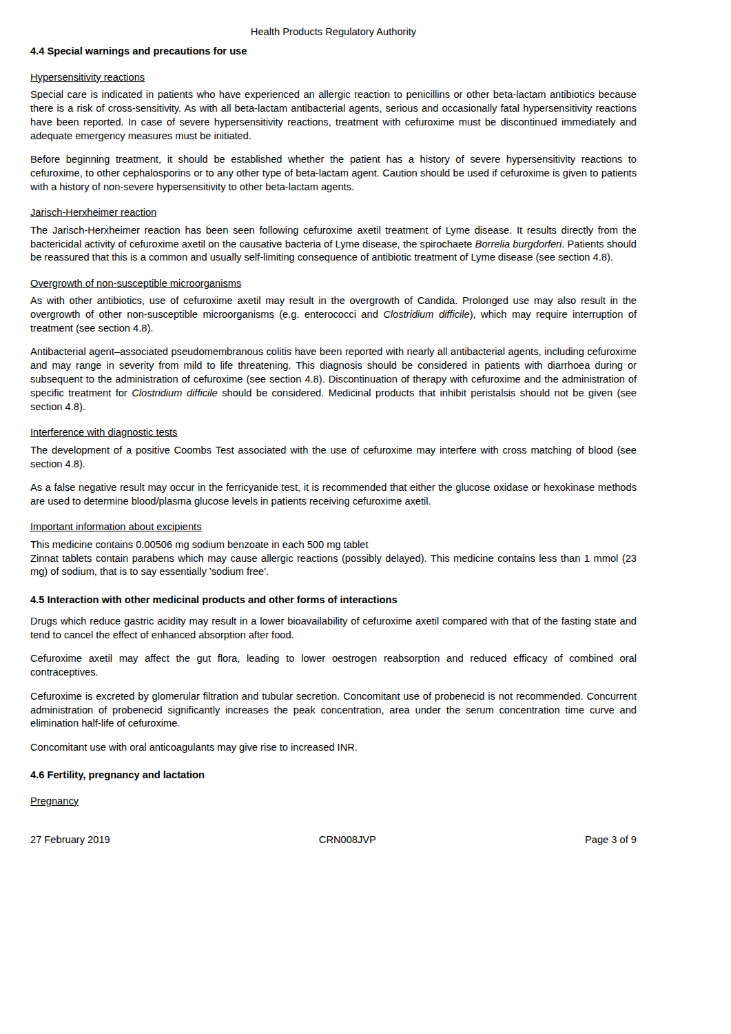Health Products Regulatory Authority
4.4 Special warnings and precautions for use
Hypersensitivity reactions
Special care is indicated in patients who have experienced an allergic reaction to penicillins or other beta-lactam antibiotics because there is a risk of cross-sensitivity. As with all beta-lactam antibacterial agents, serious and occasionally fatal hypersensitivity reactions have been reported. In case of severe hypersensitivity reactions, treatment with cefuroxime must be discontinued immediately and adequate emergency measures must be initiated.
Before beginning treatment, it should be established whether the patient has a history of severe hypersensitivity reactions to cefuroxime, to other cephalosporins or to any other type of beta-lactam agent. Caution should be used if cefuroxime is given to patients with a history of non-severe hypersensitivity to other beta-lactam agents.
Jarisch-Herxheimer reaction
The Jarisch-Herxheimer reaction has been seen following cefuroxime axetil treatment of Lyme disease. It results directly from the bactericidal activity of cefuroxime axetil on the causative bacteria of Lyme disease, the spirochaete Borrelia burgdorferi. Patients should be reassured that this is a common and usually self-limiting consequence of antibiotic treatment of Lyme disease (see section 4.8).
Overgrowth of non-susceptible microorganisms
As with other antibiotics, use of cefuroxime axetil may result in the overgrowth of Candida. Prolonged use may also result in the overgrowth of other non-susceptible microorganisms (e.g. enterococci and Clostridium difficile), which may require interruption of treatment (see section 4.8).
Antibacterial agent–associated pseudomembranous colitis have been reported with nearly all antibacterial agents, including cefuroxime and may range in severity from mild to life threatening. This diagnosis should be considered in patients with diarrhoea during or subsequent to the administration of cefuroxime (see section 4.8). Discontinuation of therapy with cefuroxime and the administration of specific treatment for Clostridium difficile should be considered. Medicinal products that inhibit peristalsis should not be given (see section 4.8).
Interference with diagnostic tests
The development of a positive Coombs Test associated with the use of cefuroxime may interfere with cross matching of blood (see section 4.8).
As a false negative result may occur in the ferricyanide test, it is recommended that either the glucose oxidase or hexokinase methods are used to determine blood/plasma glucose levels in patients receiving cefuroxime axetil.
Important information about excipients
This medicine contains 0.00506 mg sodium benzoate in each 500 mg tablet
Zinnat tablets contain parabens which may cause allergic reactions (possibly delayed). This medicine contains less than 1 mmol (23 mg) of sodium, that is to say essentially 'sodium free'.
4.5 Interaction with other medicinal products and other forms of interactions
Drugs which reduce gastric acidity may result in a lower bioavailability of cefuroxime axetil compared with that of the fasting state and tend to cancel the effect of enhanced absorption after food.
Cefuroxime axetil may affect the gut flora, leading to lower oestrogen reabsorption and reduced efficacy of combined oral contraceptives.
Cefuroxime is excreted by glomerular filtration and tubular secretion. Concomitant use of probenecid is not recommended. Concurrent administration of probenecid significantly increases the peak concentration, area under the serum concentration time curve and elimination half-life of cefuroxime.
Concomitant use with oral anticoagulants may give rise to increased INR.
4.6 Fertility, pregnancy and lactation
Pregnancy
27 February 2019 CRN008JVP Page 3 of 9